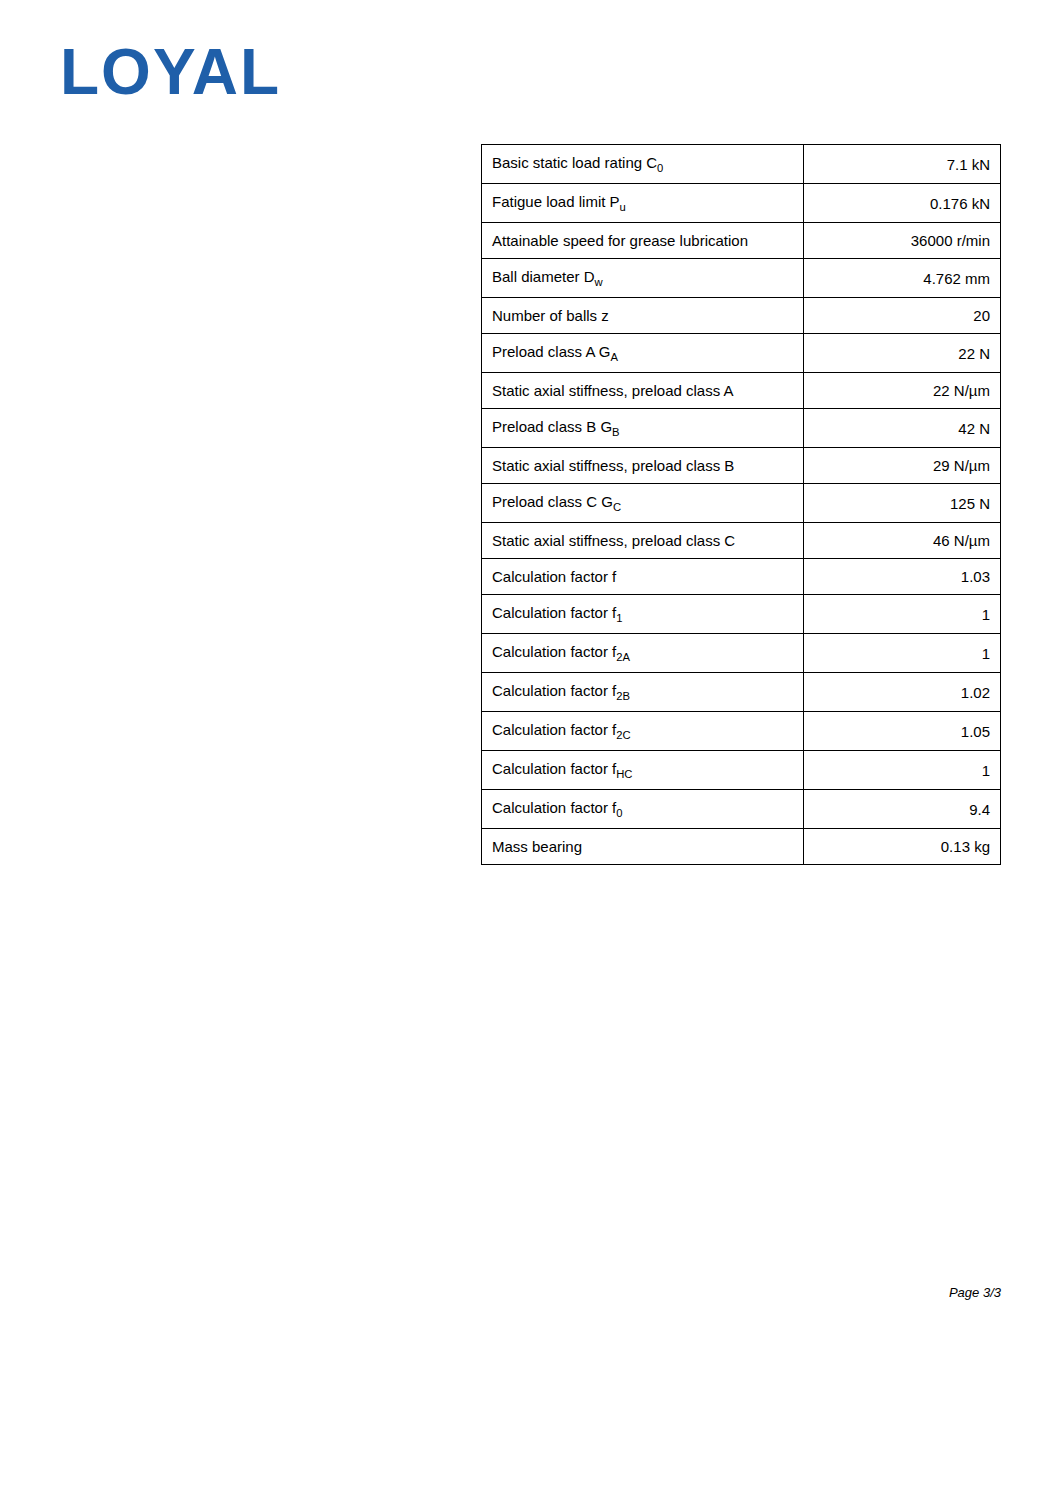LOYAL
| Basic static load rating C 0 | 7.1 kN |
| Fatigue load limit P u | 0.176 kN |
| Attainable speed for grease lubrication | 36000 r/min |
| Ball diameter D w | 4.762 mm |
| Number of balls z | 20 |
| Preload class A G A | 22 N |
| Static axial stiffness, preload class A | 22 N/µm |
| Preload class B G B | 42 N |
| Static axial stiffness, preload class B | 29 N/µm |
| Preload class C G C | 125 N |
| Static axial stiffness, preload class C | 46 N/µm |
| Calculation factor f | 1.03 |
| Calculation factor f 1 | 1 |
| Calculation factor f 2A | 1 |
| Calculation factor f 2B | 1.02 |
| Calculation factor f 2C | 1.05 |
| Calculation factor f HC | 1 |
| Calculation factor f 0 | 9.4 |
| Mass bearing | 0.13 kg |
Page 3/3